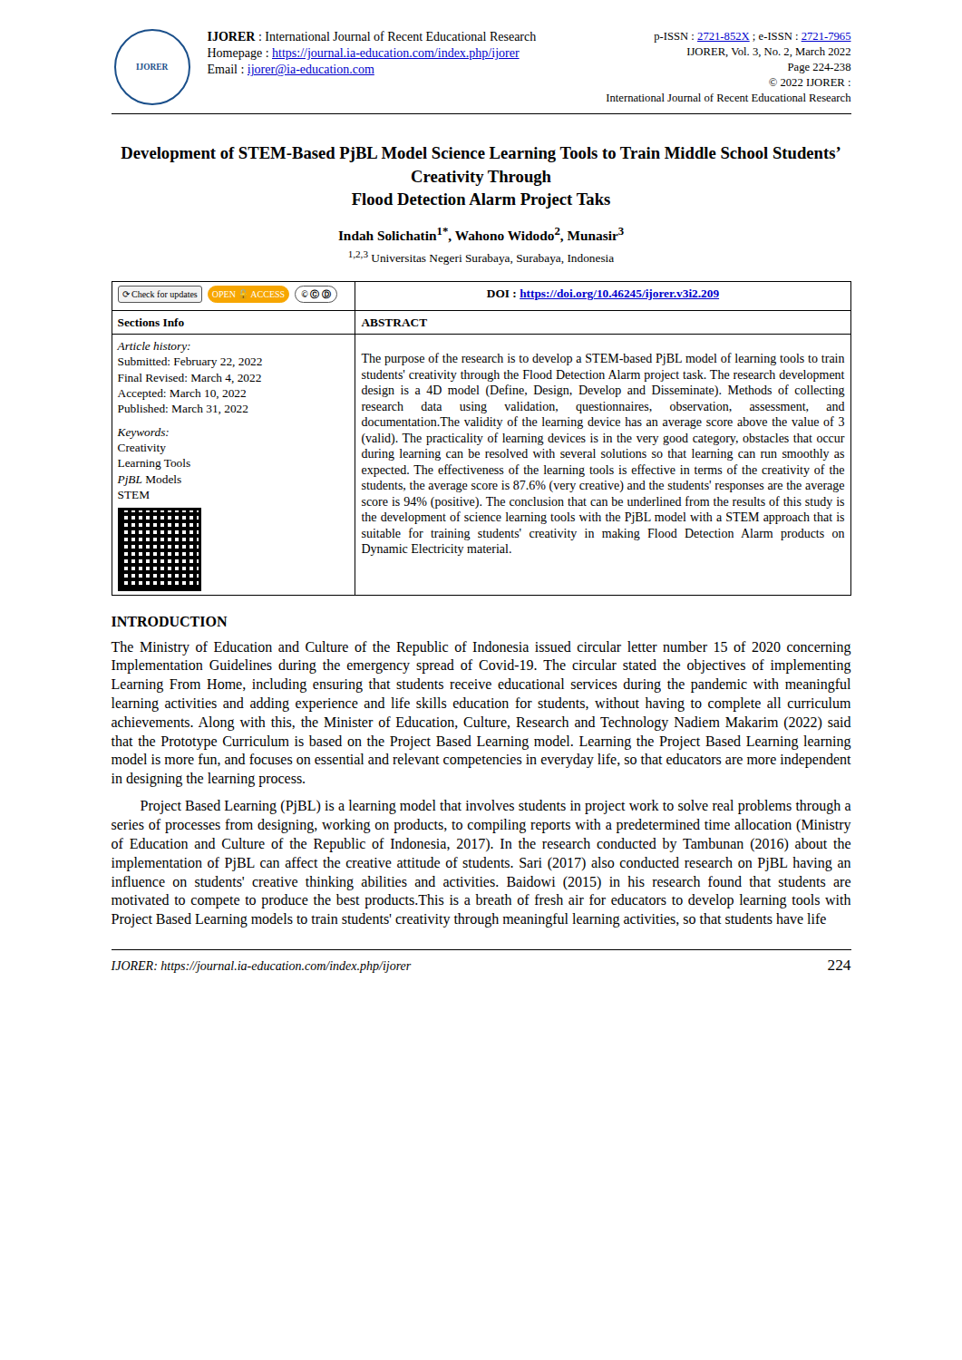IJORER
IJORER : International Journal of Recent Educational Research
Homepage : https://journal.ia-education.com/index.php/ijorer
Email : ijorer@ia-education.com
p-ISSN : 2721-852X ; e-ISSN : 2721-7965
IJORER, Vol. 3, No. 2, March 2022
Page 224-238
© 2022 IJORER :
International Journal of Recent Educational Research
Development of STEM-Based PjBL Model Science Learning Tools to Train Middle School Students’ Creativity Through
Flood Detection Alarm Project Taks
Indah Solichatin1*, Wahono Widodo2, Munasir3
1,2,3 Universitas Negeri Surabaya, Surabaya, Indonesia
| ⟳ Check for updates OPEN 🔓 ACCESS © Ⓒ Ⓓ | DOI : https://doi.org/10.46245/ijorer.v3i2.209 |
| Sections Info | ABSTRACT |
| Article history: Submitted: February 22, 2022 Final Revised: March 4, 2022 Accepted: March 10, 2022 Published: March 31, 2022 Keywords: Creativity Learning Tools PjBL Models STEM | The purpose of the research is to develop a STEM-based PjBL model of learning tools to train students' creativity through the Flood Detection Alarm project task. The research development design is a 4D model (Define, Design, Develop and Disseminate). Methods of collecting research data using validation, questionnaires, observation, assessment, and documentation.The validity of the learning device has an average score above the value of 3 (valid). The practicality of learning devices is in the very good category, obstacles that occur during learning can be resolved with several solutions so that learning can run smoothly as expected. The effectiveness of the learning tools is effective in terms of the creativity of the students, the average score is 87.6% (very creative) and the students' responses are the average score is 94% (positive). The conclusion that can be underlined from the results of this study is the development of science learning tools with the PjBL model with a STEM approach that is suitable for training students' creativity in making Flood Detection Alarm products on Dynamic Electricity material. |
INTRODUCTION
The Ministry of Education and Culture of the Republic of Indonesia issued circular letter number 15 of 2020 concerning Implementation Guidelines during the emergency spread of Covid-19. The circular stated the objectives of implementing Learning From Home, including ensuring that students receive educational services during the pandemic with meaningful learning activities and adding experience and life skills education for students, without having to complete all curriculum achievements. Along with this, the Minister of Education, Culture, Research and Technology Nadiem Makarim (2022) said that the Prototype Curriculum is based on the Project Based Learning model. Learning the Project Based Learning learning model is more fun, and focuses on essential and relevant competencies in everyday life, so that educators are more independent in designing the learning process.
Project Based Learning (PjBL) is a learning model that involves students in project work to solve real problems through a series of processes from designing, working on products, to compiling reports with a predetermined time allocation (Ministry of Education and Culture of the Republic of Indonesia, 2017). In the research conducted by Tambunan (2016) about the implementation of PjBL can affect the creative attitude of students. Sari (2017) also conducted research on PjBL having an influence on students' creative thinking abilities and activities. Baidowi (2015) in his research found that students are motivated to compete to produce the best products.This is a breath of fresh air for educators to develop learning tools with Project Based Learning models to train students' creativity through meaningful learning activities, so that students have life
IJORER: https://journal.ia-education.com/index.php/ijorer
224